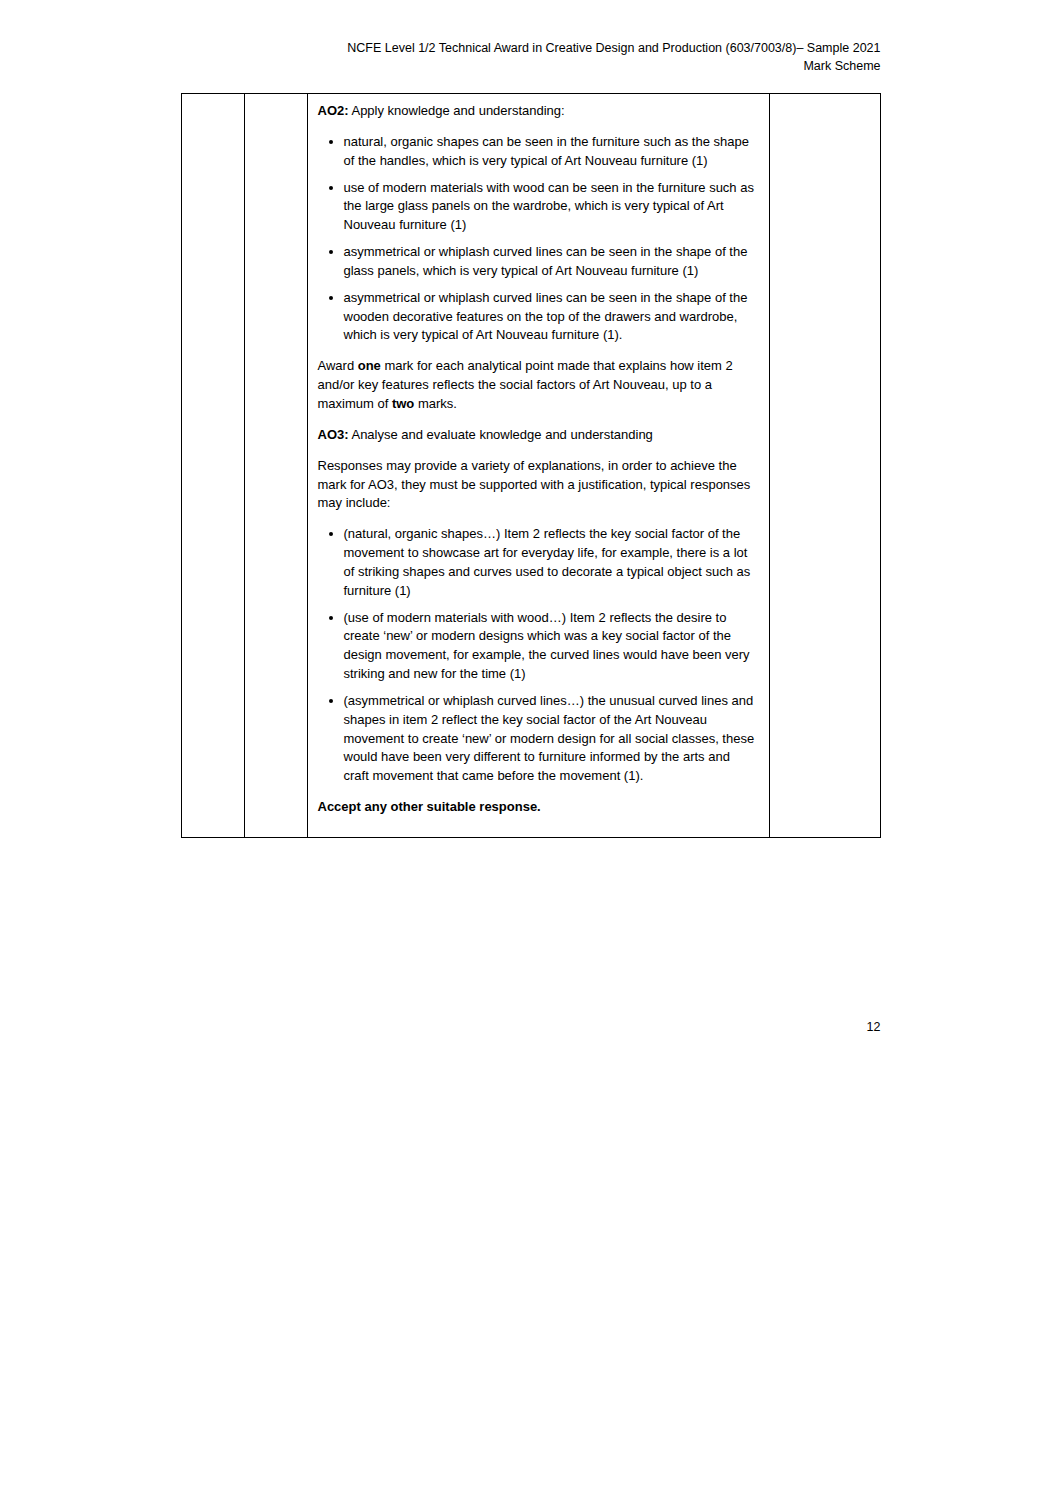NCFE Level 1/2 Technical Award in Creative Design and Production (603/7003/8)– Sample 2021
Mark Scheme
| | | AO2: Apply knowledge and understanding: natural, organic shapes can be seen in the furniture such as the shape of the handles, which is very typical of Art Nouveau furniture (1) use of modern materials with wood can be seen in the furniture such as the large glass panels on the wardrobe, which is very typical of Art Nouveau furniture (1) asymmetrical or whiplash curved lines can be seen in the shape of the glass panels, which is very typical of Art Nouveau furniture (1) asymmetrical or whiplash curved lines can be seen in the shape of the wooden decorative features on the top of the drawers and wardrobe, which is very typical of Art Nouveau furniture (1). Award one mark for each analytical point made that explains how item 2 and/or key features reflects the social factors of Art Nouveau, up to a maximum of two marks. AO3: Analyse and evaluate knowledge and understanding Responses may provide a variety of explanations, in order to achieve the mark for AO3, they must be supported with a justification, typical responses may include: (natural, organic shapes…) Item 2 reflects the key social factor of the movement to showcase art for everyday life, for example, there is a lot of striking shapes and curves used to decorate a typical object such as furniture (1) (use of modern materials with wood…) Item 2 reflects the desire to create ‘new’ or modern designs which was a key social factor of the design movement, for example, the curved lines would have been very striking and new for the time (1) (asymmetrical or whiplash curved lines…) the unusual curved lines and shapes in item 2 reflect the key social factor of the Art Nouveau movement to create ‘new’ or modern design for all social classes, these would have been very different to furniture informed by the arts and craft movement that came before the movement (1). Accept any other suitable response. | |
12